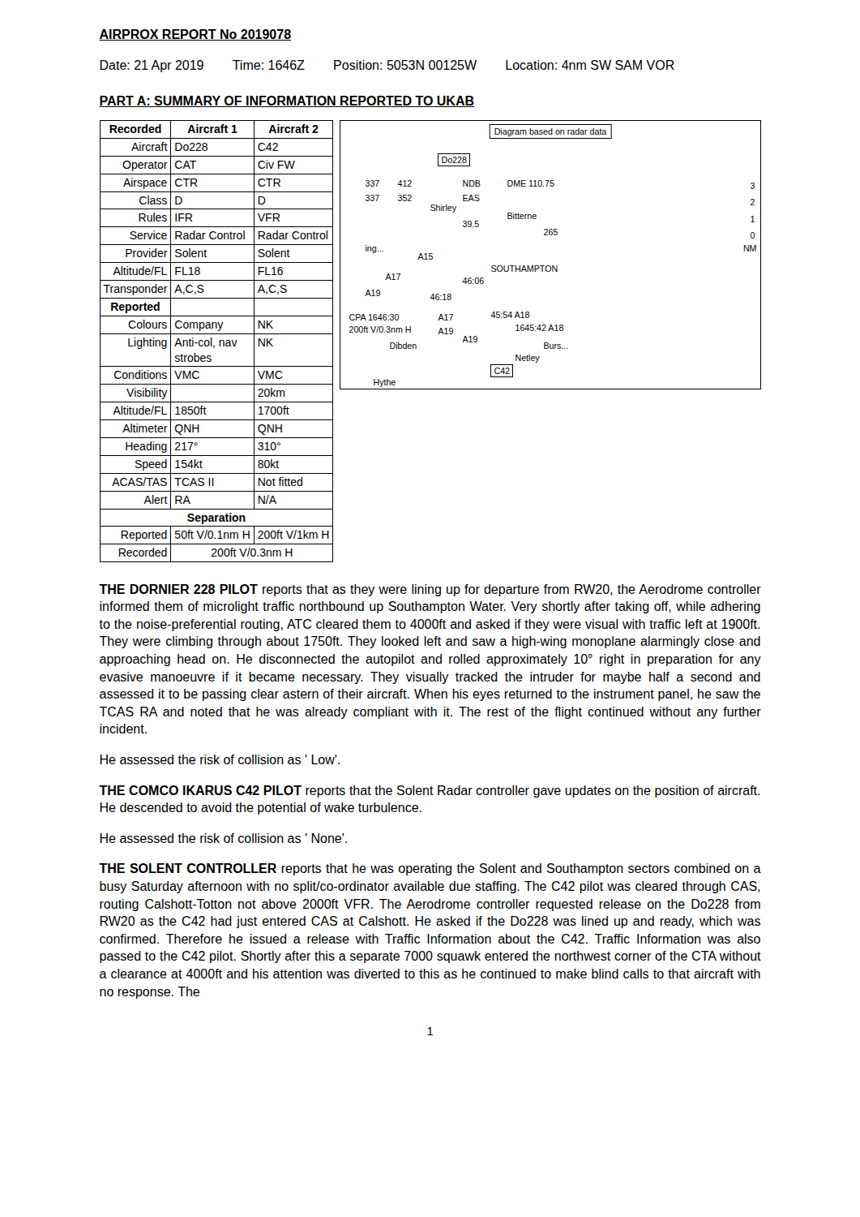AIRPROX REPORT No 2019078
Date: 21 Apr 2019 Time: 1646Z Position: 5053N 00125W Location: 4nm SW SAM VOR
PART A: SUMMARY OF INFORMATION REPORTED TO UKAB
| Recorded | Aircraft 1 | Aircraft 2 |
| --- | --- | --- |
| Aircraft | Do228 | C42 |
| Operator | CAT | Civ FW |
| Airspace | CTR | CTR |
| Class | D | D |
| Rules | IFR | VFR |
| Service | Radar Control | Radar Control |
| Provider | Solent | Solent |
| Altitude/FL | FL18 | FL16 |
| Transponder | A,C,S | A,C,S |
| Reported | | |
| Colours | Company | NK |
| Lighting | Anti-col, nav strobes | NK |
| Conditions | VMC | VMC |
| Visibility | | 20km |
| Altitude/FL | 1850ft | 1700ft |
| Altimeter | QNH | QNH |
| Heading | 217° | 310° |
| Speed | 154kt | 80kt |
| ACAS/TAS | TCAS II | Not fitted |
| Alert | RA | N/A |
| Separation |
| Reported | 50ft V/0.1nm H | 200ft V/1km H |
| Recorded | 200ft V/0.3nm H |
Diagram based on radar data
Do228
337
412
NDB
DME 110.75
337
352
EAS
Shirley
Bitterne
39.5
265
ing...
A15
A17
46:06
A19
46:18
SOUTHAMPTON
CPA 1646:30
200ft V/0.3nm H
A17
45:54 A18
1645:42 A18
A19
A19
Dibden
Burs...
Netley
C42
Hythe
3
2
1
0
NM
THE DORNIER 228 PILOT reports that as they were lining up for departure from RW20, the Aerodrome controller informed them of microlight traffic northbound up Southampton Water. Very shortly after taking off, while adhering to the noise-preferential routing, ATC cleared them to 4000ft and asked if they were visual with traffic left at 1900ft. They were climbing through about 1750ft. They looked left and saw a high-wing monoplane alarmingly close and approaching head on. He disconnected the autopilot and rolled approximately 10° right in preparation for any evasive manoeuvre if it became necessary. They visually tracked the intruder for maybe half a second and assessed it to be passing clear astern of their aircraft. When his eyes returned to the instrument panel, he saw the TCAS RA and noted that he was already compliant with it. The rest of the flight continued without any further incident.
He assessed the risk of collision as ' Low'.
THE COMCO IKARUS C42 PILOT reports that the Solent Radar controller gave updates on the position of aircraft. He descended to avoid the potential of wake turbulence.
He assessed the risk of collision as ' None'.
THE SOLENT CONTROLLER reports that he was operating the Solent and Southampton sectors combined on a busy Saturday afternoon with no split/co-ordinator available due staffing. The C42 pilot was cleared through CAS, routing Calshott-Totton not above 2000ft VFR. The Aerodrome controller requested release on the Do228 from RW20 as the C42 had just entered CAS at Calshott. He asked if the Do228 was lined up and ready, which was confirmed. Therefore he issued a release with Traffic Information about the C42. Traffic Information was also passed to the C42 pilot. Shortly after this a separate 7000 squawk entered the northwest corner of the CTA without a clearance at 4000ft and his attention was diverted to this as he continued to make blind calls to that aircraft with no response. The
1